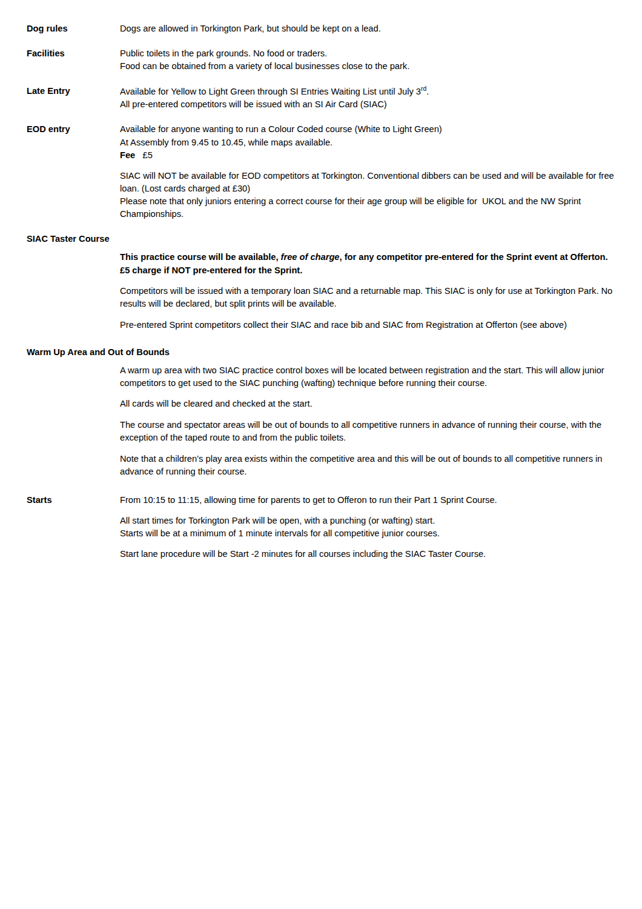Dog rules
Dogs are allowed in Torkington Park, but should be kept on a lead.
Facilities
Public toilets in the park grounds. No food or traders.
Food can be obtained from a variety of local businesses close to the park.
Late Entry
Available for Yellow to Light Green through SI Entries Waiting List until July 3rd.
All pre-entered competitors will be issued with an SI Air Card (SIAC)
EOD entry
Available for anyone wanting to run a Colour Coded course (White to Light Green)
At Assembly from 9.45 to 10.45, while maps available.
Fee £5
SIAC will NOT be available for EOD competitors at Torkington. Conventional dibbers can be used and will be available for free loan. (Lost cards charged at £30)
Please note that only juniors entering a correct course for their age group will be eligible for UKOL and the NW Sprint Championships.
SIAC Taster Course
This practice course will be available, free of charge, for any competitor pre-entered for the Sprint event at Offerton. £5 charge if NOT pre-entered for the Sprint.
Competitors will be issued with a temporary loan SIAC and a returnable map. This SIAC is only for use at Torkington Park. No results will be declared, but split prints will be available.
Pre-entered Sprint competitors collect their SIAC and race bib and SIAC from Registration at Offerton (see above)
Warm Up Area and Out of Bounds
A warm up area with two SIAC practice control boxes will be located between registration and the start. This will allow junior competitors to get used to the SIAC punching (wafting) technique before running their course.
All cards will be cleared and checked at the start.
The course and spectator areas will be out of bounds to all competitive runners in advance of running their course, with the exception of the taped route to and from the public toilets.
Note that a children’s play area exists within the competitive area and this will be out of bounds to all competitive runners in advance of running their course.
Starts
From 10:15 to 11:15, allowing time for parents to get to Offeron to run their Part 1 Sprint Course.
All start times for Torkington Park will be open, with a punching (or wafting) start.
Starts will be at a minimum of 1 minute intervals for all competitive junior courses.
Start lane procedure will be Start -2 minutes for all courses including the SIAC Taster Course.